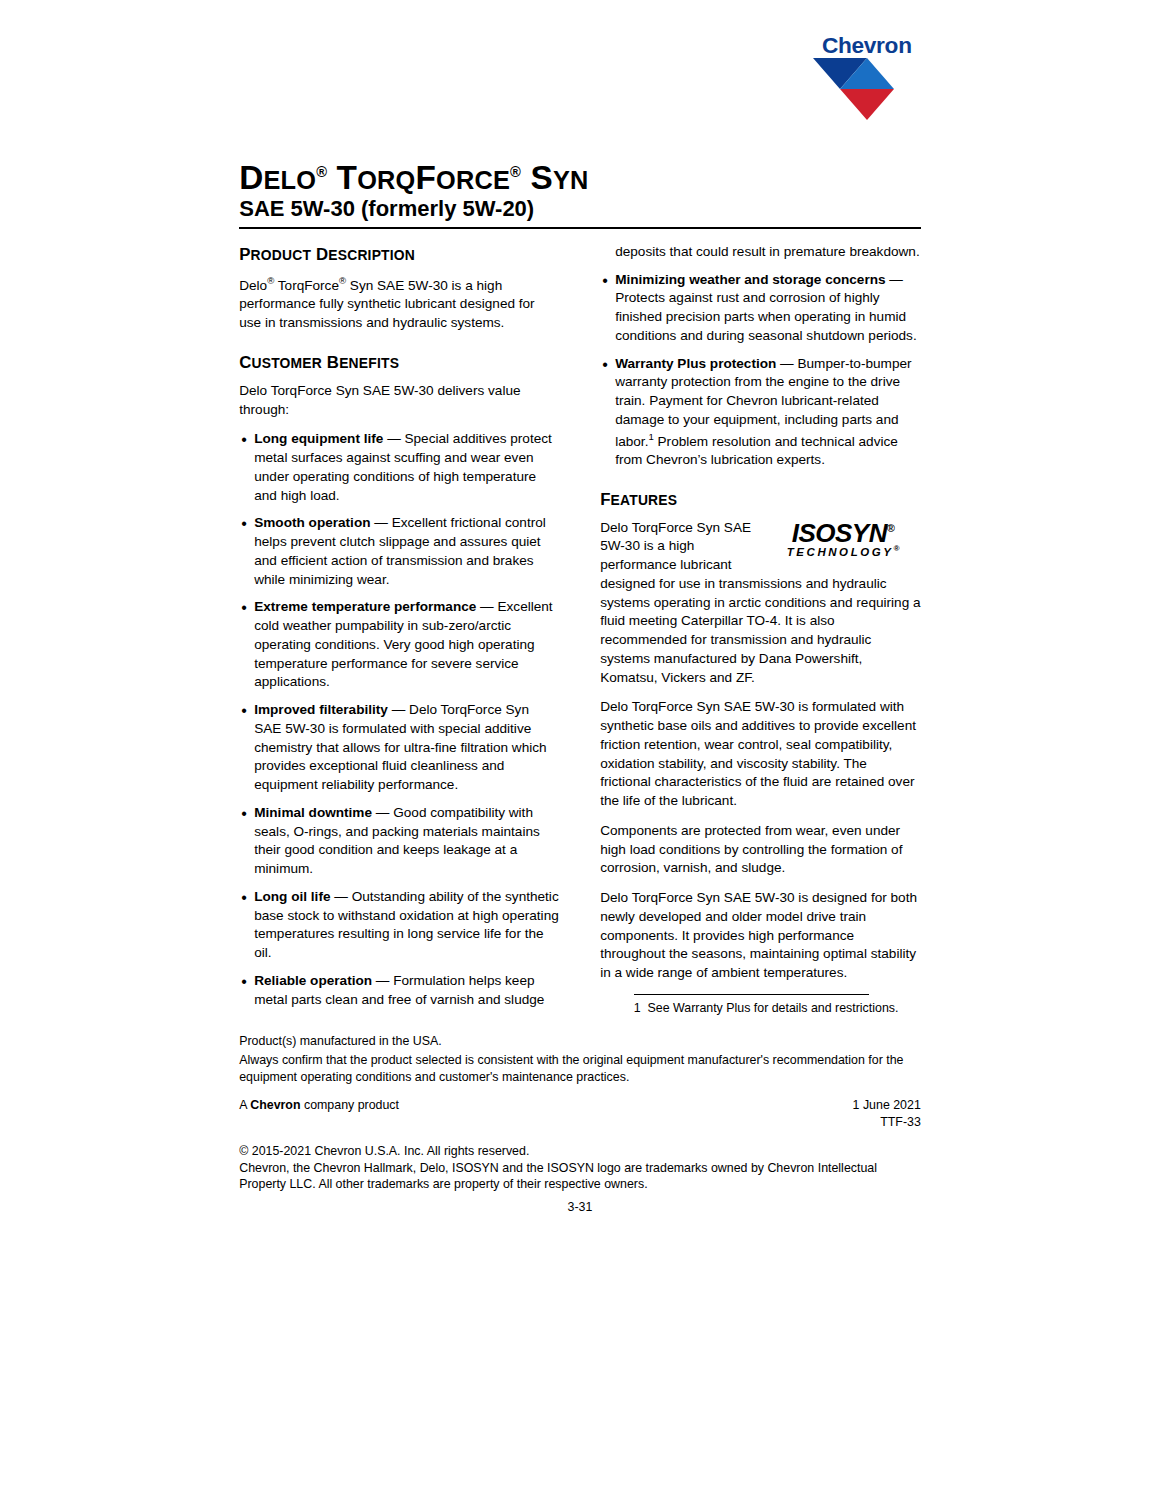Chevron
DELO® TORQFORCE® SYN
SAE 5W-30 (formerly 5W-20)
PRODUCT DESCRIPTION
Delo® TorqForce® Syn SAE 5W-30 is a high performance fully synthetic lubricant designed for use in transmissions and hydraulic systems.
CUSTOMER BENEFITS
Delo TorqForce Syn SAE 5W-30 delivers value through:
Long equipment life — Special additives protect metal surfaces against scuffing and wear even under operating conditions of high temperature and high load.
Smooth operation — Excellent frictional control helps prevent clutch slippage and assures quiet and efficient action of transmission and brakes while minimizing wear.
Extreme temperature performance — Excellent cold weather pumpability in sub-zero/arctic operating conditions. Very good high operating temperature performance for severe service applications.
Improved filterability — Delo TorqForce Syn SAE 5W-30 is formulated with special additive chemistry that allows for ultra-fine filtration which provides exceptional fluid cleanliness and equipment reliability performance.
Minimal downtime — Good compatibility with seals, O-rings, and packing materials maintains their good condition and keeps leakage at a minimum.
Long oil life — Outstanding ability of the synthetic base stock to withstand oxidation at high operating temperatures resulting in long service life for the oil.
Reliable operation — Formulation helps keep metal parts clean and free of varnish and sludge deposits that could result in premature breakdown.
Minimizing weather and storage concerns — Protects against rust and corrosion of highly finished precision parts when operating in humid conditions and during seasonal shutdown periods.
Warranty Plus protection — Bumper-to-bumper warranty protection from the engine to the drive train. Payment for Chevron lubricant-related damage to your equipment, including parts and labor.1 Problem resolution and technical advice from Chevron’s lubrication experts.
FEATURES
ISOSYN®
TECHNOLOGY®
Delo TorqForce Syn SAE 5W-30 is a high performance lubricant designed for use in transmissions and hydraulic systems operating in arctic conditions and requiring a fluid meeting Caterpillar TO-4. It is also recommended for transmission and hydraulic systems manufactured by Dana Powershift, Komatsu, Vickers and ZF.
Delo TorqForce Syn SAE 5W-30 is formulated with synthetic base oils and additives to provide excellent friction retention, wear control, seal compatibility, oxidation stability, and viscosity stability. The frictional characteristics of the fluid are retained over the life of the lubricant.
Components are protected from wear, even under high load conditions by controlling the formation of corrosion, varnish, and sludge.
Delo TorqForce Syn SAE 5W-30 is designed for both newly developed and older model drive train components. It provides high performance throughout the seasons, maintaining optimal stability in a wide range of ambient temperatures.
1 See Warranty Plus for details and restrictions.
Product(s) manufactured in the USA.
Always confirm that the product selected is consistent with the original equipment manufacturer's recommendation for the equipment operating conditions and customer's maintenance practices.
A Chevron company product
1 June 2021
TTF-33
© 2015-2021 Chevron U.S.A. Inc. All rights reserved.
Chevron, the Chevron Hallmark, Delo, ISOSYN and the ISOSYN logo are trademarks owned by Chevron Intellectual Property LLC. All other trademarks are property of their respective owners.
3-31